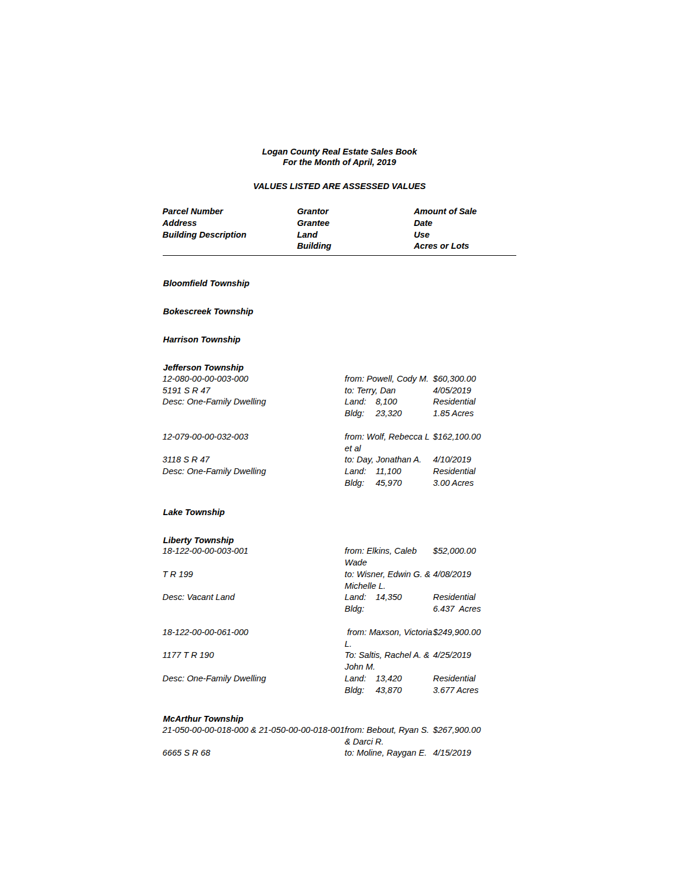Logan County Real Estate Sales Book
For the Month of April, 2019
VALUES LISTED ARE ASSESSED VALUES
| Parcel Number | Grantor | Amount of Sale |
| Address | Grantee | Date |
| Building Description | Land | Use |
| | Building | Acres or Lots |
| Bloomfield Township |
| Bokescreek Township |
| Harrison Township |
| Jefferson Township |
| 12-080-00-00-003-000 | from: Powell, Cody M. | $60,300.00 |
| 5191 S R 47 | to: Terry, Dan | 4/05/2019 |
| Desc: One-Family Dwelling | Land: 8,100 | Residential |
| | Bldg: 23,320 | 1.85 Acres |
| 12-079-00-00-032-003 | from: Wolf, Rebecca L et al | $162,100.00 |
| 3118 S R 47 | to: Day, Jonathan A. | 4/10/2019 |
| Desc: One-Family Dwelling | Land: 11,100 | Residential |
| | Bldg: 45,970 | 3.00 Acres |
| Lake Township |
| Liberty Township |
| 18-122-00-00-003-001 | from: Elkins, Caleb Wade | $52,000.00 |
| T R 199 | to: Wisner, Edwin G. & Michelle L. | 4/08/2019 |
| Desc: Vacant Land | Land: 14,350 | Residential |
| | Bldg: | 6.437 Acres |
| 18-122-00-00-061-000 | from: Maxson, Victoria L. | $249,900.00 |
| 1177 T R 190 | To: Saltis, Rachel A. & John M. | 4/25/2019 |
| Desc: One-Family Dwelling | Land: 13,420 | Residential |
| | Bldg: 43,870 | 3.677 Acres |
| McArthur Township |
| 21-050-00-00-018-000 & 21-050-00-00-018-001 | from: Bebout, Ryan S. & Darci R. | $267,900.00 |
| 6665 S R 68 | to: Moline, Raygan E. | 4/15/2019 |